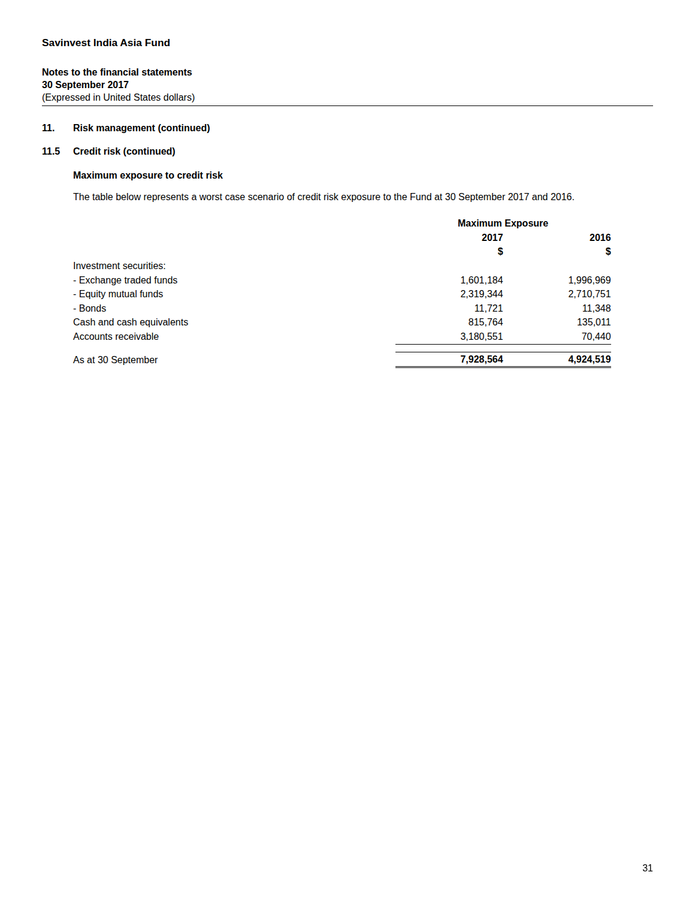Savinvest India Asia Fund
Notes to the financial statements
30 September 2017
(Expressed in United States dollars)
11.
Risk management (continued)
11.5
Credit risk (continued)
Maximum exposure to credit risk
The table below represents a worst case scenario of credit risk exposure to the Fund at 30 September 2017 and 2016.
| | Maximum Exposure |
| | 2017 | 2016 |
| | $ | $ |
| Investment securities: | | |
| - Exchange traded funds | 1,601,184 | 1,996,969 |
| - Equity mutual funds | 2,319,344 | 2,710,751 |
| - Bonds | 11,721 | 11,348 |
| Cash and cash equivalents | 815,764 | 135,011 |
| Accounts receivable | 3,180,551 | 70,440 |
| As at 30 September | 7,928,564 | 4,924,519 |
31